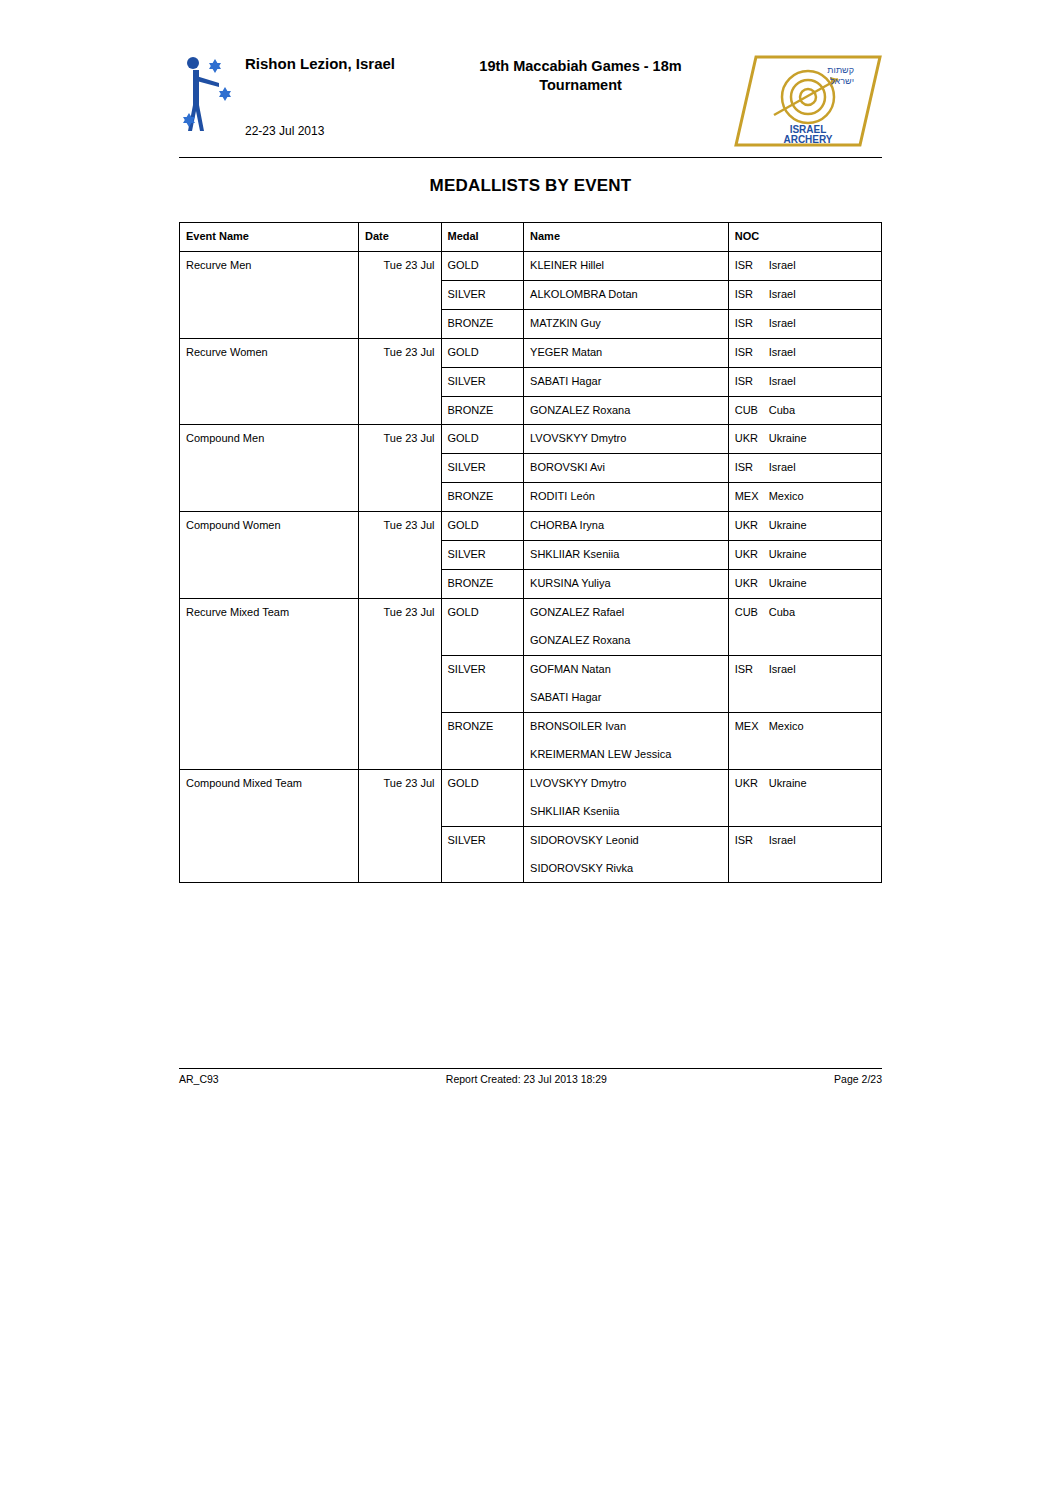Rishon Lezion, Israel
22-23 Jul 2013
19th Maccabiah Games - 18m Tournament
קשתות ישראל ISRAEL ARCHERY
MEDALLISTS BY EVENT
| Event Name | Date | Medal | Name | NOC |
| --- | --- | --- | --- | --- |
| Recurve Men | Tue 23 Jul | GOLD | KLEINER Hillel | ISR Israel |
| SILVER | ALKOLOMBRA Dotan | ISR Israel |
| BRONZE | MATZKIN Guy | ISR Israel |
| Recurve Women | Tue 23 Jul | GOLD | YEGER Matan | ISR Israel |
| SILVER | SABATI Hagar | ISR Israel |
| BRONZE | GONZALEZ Roxana | CUB Cuba |
| Compound Men | Tue 23 Jul | GOLD | LVOVSKYY Dmytro | UKR Ukraine |
| SILVER | BOROVSKI Avi | ISR Israel |
| BRONZE | RODITI León | MEX Mexico |
| Compound Women | Tue 23 Jul | GOLD | CHORBA Iryna | UKR Ukraine |
| SILVER | SHKLIIAR Kseniia | UKR Ukraine |
| BRONZE | KURSINA Yuliya | UKR Ukraine |
| Recurve Mixed Team | Tue 23 Jul | GOLD | GONZALEZ Rafael GONZALEZ Roxana | CUB Cuba |
| SILVER | GOFMAN Natan SABATI Hagar | ISR Israel |
| BRONZE | BRONSOILER Ivan KREIMERMAN LEW Jessica | MEX Mexico |
| Compound Mixed Team | Tue 23 Jul | GOLD | LVOVSKYY Dmytro SHKLIIAR Kseniia | UKR Ukraine |
| SILVER | SIDOROVSKY Leonid SIDOROVSKY Rivka | ISR Israel |
AR_C93
Report Created: 23 Jul 2013 18:29
Page 2/23